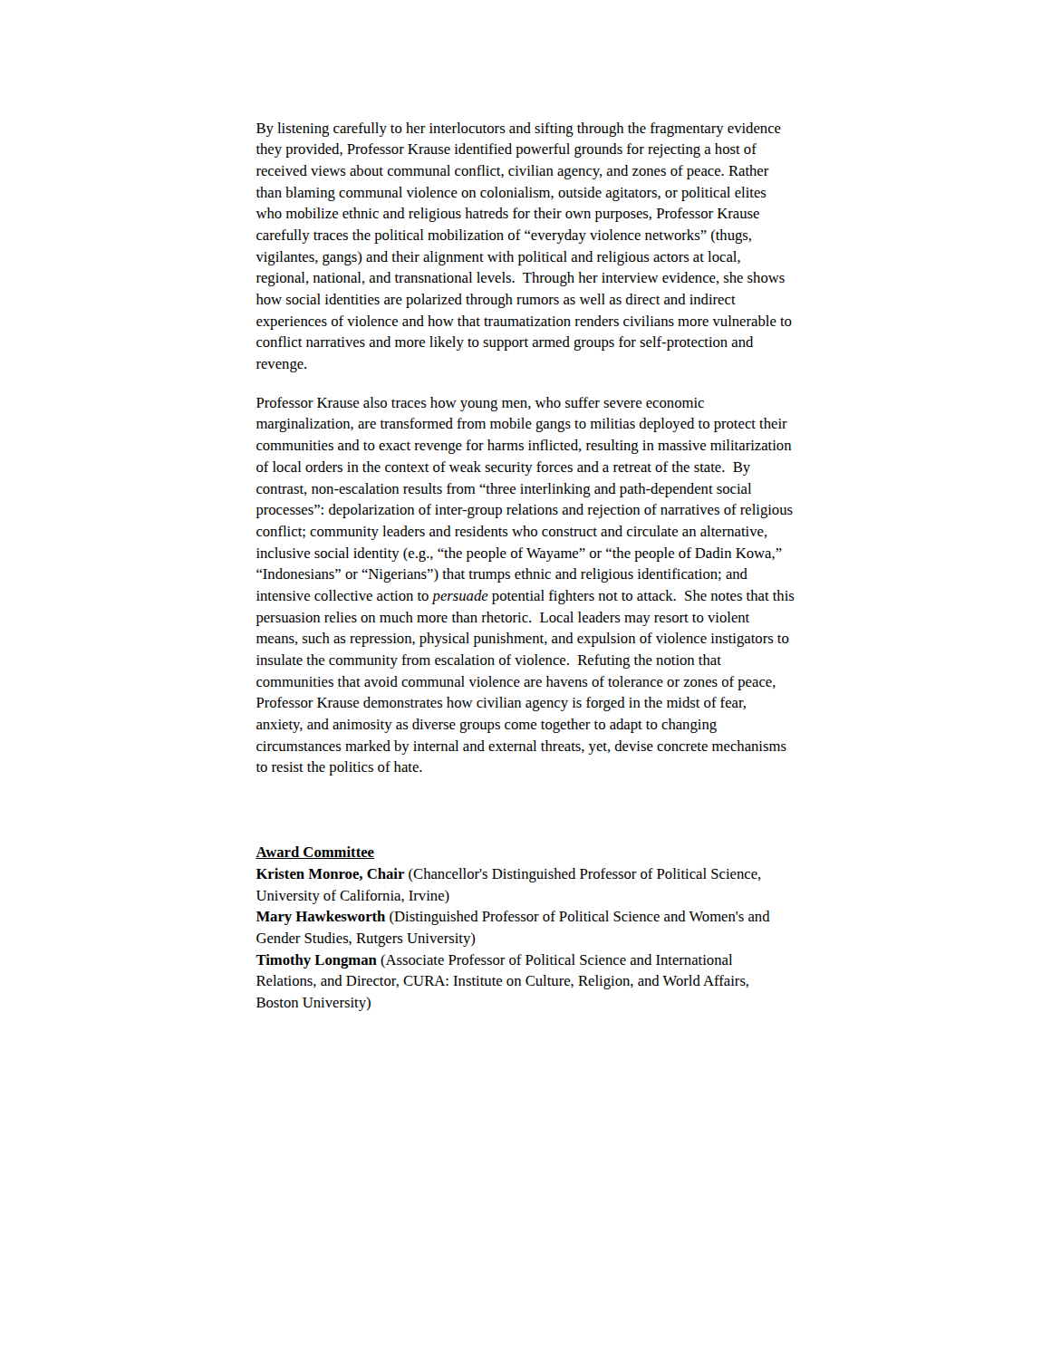By listening carefully to her interlocutors and sifting through the fragmentary evidence they provided, Professor Krause identified powerful grounds for rejecting a host of received views about communal conflict, civilian agency, and zones of peace. Rather than blaming communal violence on colonialism, outside agitators, or political elites who mobilize ethnic and religious hatreds for their own purposes, Professor Krause carefully traces the political mobilization of “everyday violence networks” (thugs, vigilantes, gangs) and their alignment with political and religious actors at local, regional, national, and transnational levels. Through her interview evidence, she shows how social identities are polarized through rumors as well as direct and indirect experiences of violence and how that traumatization renders civilians more vulnerable to conflict narratives and more likely to support armed groups for self-protection and revenge.
Professor Krause also traces how young men, who suffer severe economic marginalization, are transformed from mobile gangs to militias deployed to protect their communities and to exact revenge for harms inflicted, resulting in massive militarization of local orders in the context of weak security forces and a retreat of the state. By contrast, non-escalation results from “three interlinking and path-dependent social processes”: depolarization of inter-group relations and rejection of narratives of religious conflict; community leaders and residents who construct and circulate an alternative, inclusive social identity (e.g., “the people of Wayame” or “the people of Dadin Kowa,” “Indonesians” or “Nigerians”) that trumps ethnic and religious identification; and intensive collective action to persuade potential fighters not to attack. She notes that this persuasion relies on much more than rhetoric. Local leaders may resort to violent means, such as repression, physical punishment, and expulsion of violence instigators to insulate the community from escalation of violence. Refuting the notion that communities that avoid communal violence are havens of tolerance or zones of peace, Professor Krause demonstrates how civilian agency is forged in the midst of fear, anxiety, and animosity as diverse groups come together to adapt to changing circumstances marked by internal and external threats, yet, devise concrete mechanisms to resist the politics of hate.
Award Committee
Kristen Monroe, Chair (Chancellor's Distinguished Professor of Political Science, University of California, Irvine)
Mary Hawkesworth (Distinguished Professor of Political Science and Women's and Gender Studies, Rutgers University)
Timothy Longman (Associate Professor of Political Science and International Relations, and Director, CURA: Institute on Culture, Religion, and World Affairs, Boston University)